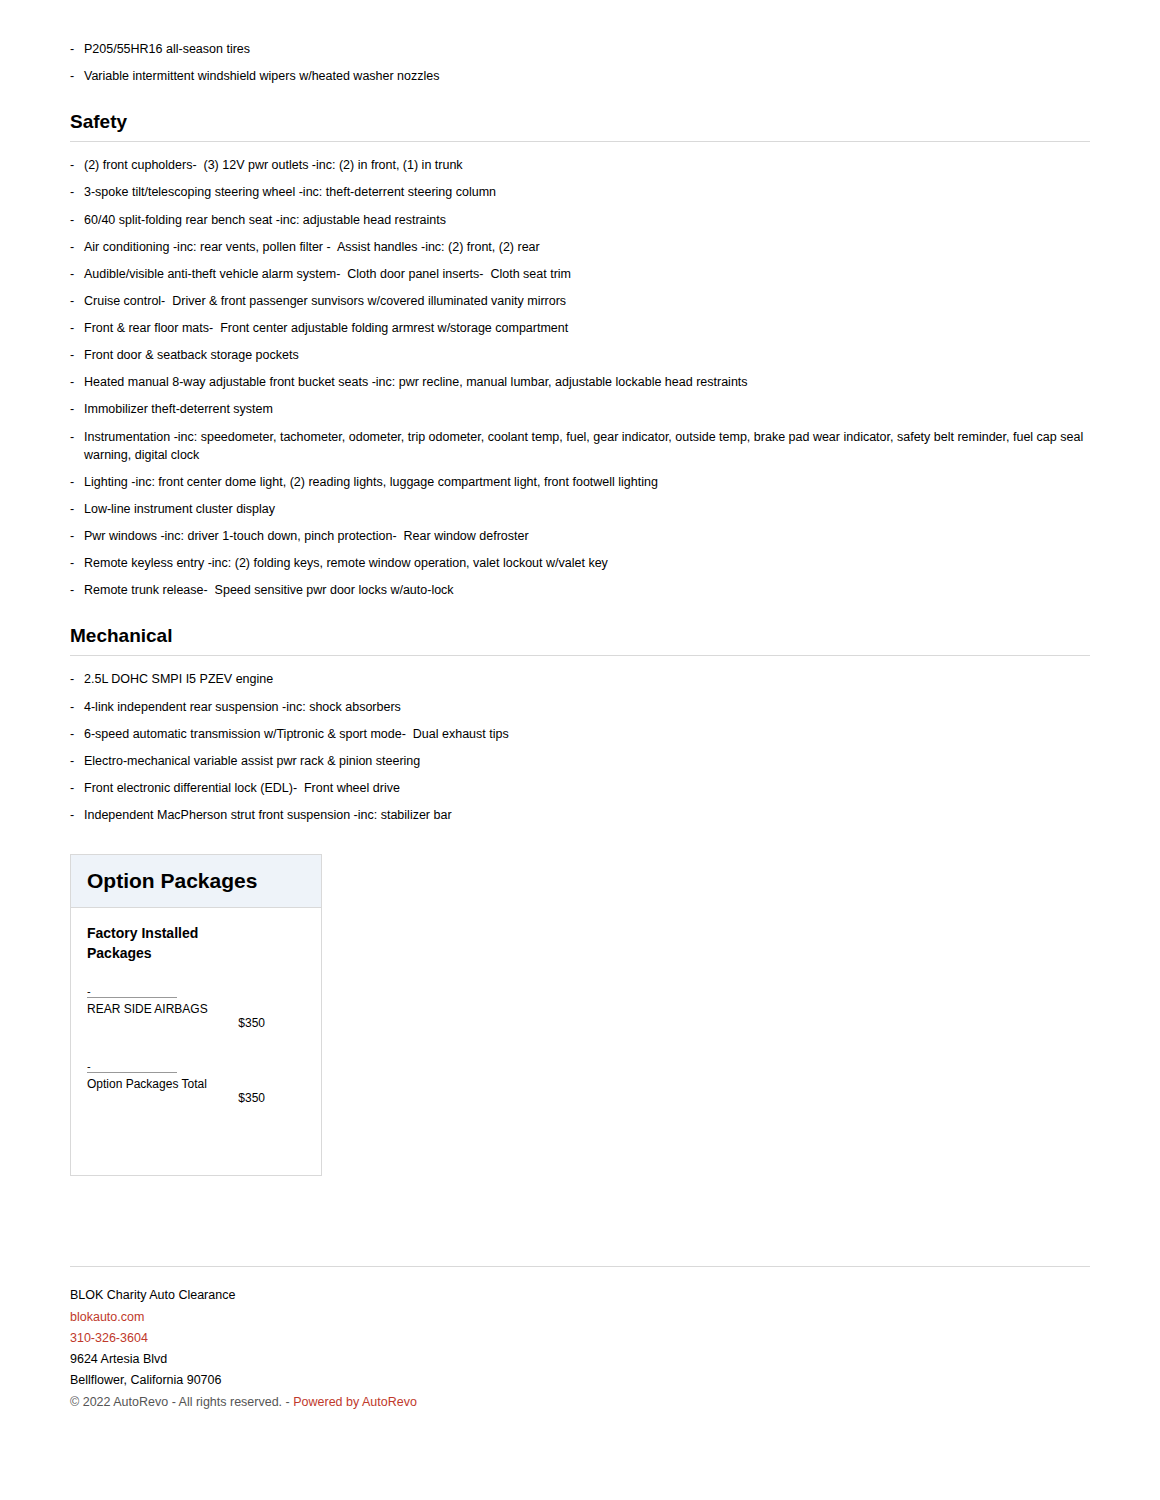P205/55HR16 all-season tires
Variable intermittent windshield wipers w/heated washer nozzles
Safety
(2) front cupholders- (3) 12V pwr outlets -inc: (2) in front, (1) in trunk
3-spoke tilt/telescoping steering wheel -inc: theft-deterrent steering column
60/40 split-folding rear bench seat -inc: adjustable head restraints
Air conditioning -inc: rear vents, pollen filter - Assist handles -inc: (2) front, (2) rear
Audible/visible anti-theft vehicle alarm system- Cloth door panel inserts- Cloth seat trim
Cruise control- Driver & front passenger sunvisors w/covered illuminated vanity mirrors
Front & rear floor mats- Front center adjustable folding armrest w/storage compartment
Front door & seatback storage pockets
Heated manual 8-way adjustable front bucket seats -inc: pwr recline, manual lumbar, adjustable lockable head restraints
Immobilizer theft-deterrent system
Instrumentation -inc: speedometer, tachometer, odometer, trip odometer, coolant temp, fuel, gear indicator, outside temp, brake pad wear indicator, safety belt reminder, fuel cap seal warning, digital clock
Lighting -inc: front center dome light, (2) reading lights, luggage compartment light, front footwell lighting
Low-line instrument cluster display
Pwr windows -inc: driver 1-touch down, pinch protection- Rear window defroster
Remote keyless entry -inc: (2) folding keys, remote window operation, valet lockout w/valet key
Remote trunk release- Speed sensitive pwr door locks w/auto-lock
Mechanical
2.5L DOHC SMPI I5 PZEV engine
4-link independent rear suspension -inc: shock absorbers
6-speed automatic transmission w/Tiptronic & sport mode- Dual exhaust tips
Electro-mechanical variable assist pwr rack & pinion steering
Front electronic differential lock (EDL)- Front wheel drive
Independent MacPherson strut front suspension -inc: stabilizer bar
Option Packages
Factory Installed
Packages
- REAR SIDE AIRBAGS $350
- Option Packages Total $350
BLOK Charity Auto Clearance
blokauto.com
310-326-3604
9624 Artesia Blvd
Bellflower, California 90706
© 2022 AutoRevo - All rights reserved. - Powered by AutoRevo